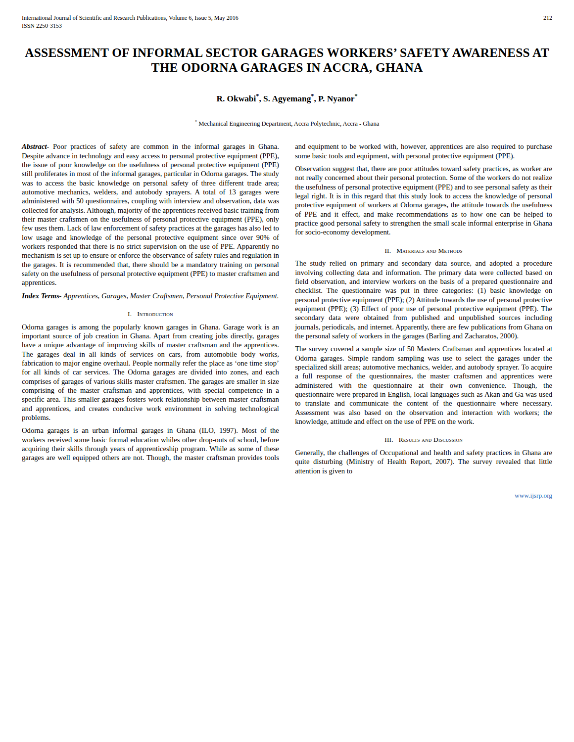International Journal of Scientific and Research Publications, Volume 6, Issue 5, May 2016
ISSN 2250-3153
212
ASSESSMENT OF INFORMAL SECTOR GARAGES WORKERS’ SAFETY AWARENESS AT THE ODORNA GARAGES IN ACCRA, GHANA
R. Okwabi*, S. Agyemang*, P. Nyanor*
* Mechanical Engineering Department, Accra Polytechnic, Accra - Ghana
Abstract- Poor practices of safety are common in the informal garages in Ghana. Despite advance in technology and easy access to personal protective equipment (PPE), the issue of poor knowledge on the usefulness of personal protective equipment (PPE) still proliferates in most of the informal garages, particular in Odorna garages. The study was to access the basic knowledge on personal safety of three different trade area; automotive mechanics, welders, and autobody sprayers. A total of 13 garages were administered with 50 questionnaires, coupling with interview and observation, data was collected for analysis. Although, majority of the apprentices received basic training from their master craftsmen on the usefulness of personal protective equipment (PPE), only few uses them. Lack of law enforcement of safety practices at the garages has also led to low usage and knowledge of the personal protective equipment since over 90% of workers responded that there is no strict supervision on the use of PPE. Apparently no mechanism is set up to ensure or enforce the observance of safety rules and regulation in the garages. It is recommended that, there should be a mandatory training on personal safety on the usefulness of personal protective equipment (PPE) to master craftsmen and apprentices.
Index Terms- Apprentices, Garages, Master Craftsmen, Personal Protective Equipment.
I. Introduction
Odorna garages is among the popularly known garages in Ghana. Garage work is an important source of job creation in Ghana. Apart from creating jobs directly, garages have a unique advantage of improving skills of master craftsman and the apprentices. The garages deal in all kinds of services on cars, from automobile body works, fabrication to major engine overhaul. People normally refer the place as ‘one time stop’ for all kinds of car services. The Odorna garages are divided into zones, and each comprises of garages of various skills master craftsmen. The garages are smaller in size comprising of the master craftsman and apprentices, with special competence in a specific area. This smaller garages fosters work relationship between master craftsman and apprentices, and creates conducive work environment in solving technological problems.
Odorna garages is an urban informal garages in Ghana (ILO, 1997). Most of the workers received some basic formal education whiles other drop-outs of school, before acquiring their skills through years of apprenticeship program. While as some of these garages are well equipped others are not. Though, the master craftsman provides tools and equipment to be worked with, however, apprentices are also required to purchase some basic tools and equipment, with personal protective equipment (PPE).
Observation suggest that, there are poor attitudes toward safety practices, as worker are not really concerned about their personal protection. Some of the workers do not realize the usefulness of personal protective equipment (PPE) and to see personal safety as their legal right. It is in this regard that this study look to access the knowledge of personal protective equipment of workers at Odorna garages, the attitude towards the usefulness of PPE and it effect, and make recommendations as to how one can be helped to practice good personal safety to strengthen the small scale informal enterprise in Ghana for socio-economy development.
II. Materials and Methods
The study relied on primary and secondary data source, and adopted a procedure involving collecting data and information. The primary data were collected based on field observation, and interview workers on the basis of a prepared questionnaire and checklist. The questionnaire was put in three categories: (1) basic knowledge on personal protective equipment (PPE); (2) Attitude towards the use of personal protective equipment (PPE); (3) Effect of poor use of personal protective equipment (PPE). The secondary data were obtained from published and unpublished sources including journals, periodicals, and internet. Apparently, there are few publications from Ghana on the personal safety of workers in the garages (Barling and Zacharatos, 2000).
The survey covered a sample size of 50 Masters Craftsman and apprentices located at Odorna garages. Simple random sampling was use to select the garages under the specialized skill areas; automotive mechanics, welder, and autobody sprayer. To acquire a full response of the questionnaires, the master craftsmen and apprentices were administered with the questionnaire at their own convenience. Though, the questionnaire were prepared in English, local languages such as Akan and Ga was used to translate and communicate the content of the questionnaire where necessary. Assessment was also based on the observation and interaction with workers; the knowledge, attitude and effect on the use of PPE on the work.
III. Results and Discussion
Generally, the challenges of Occupational and health and safety practices in Ghana are quite disturbing (Ministry of Health Report, 2007). The survey revealed that little attention is given to
www.ijsrp.org